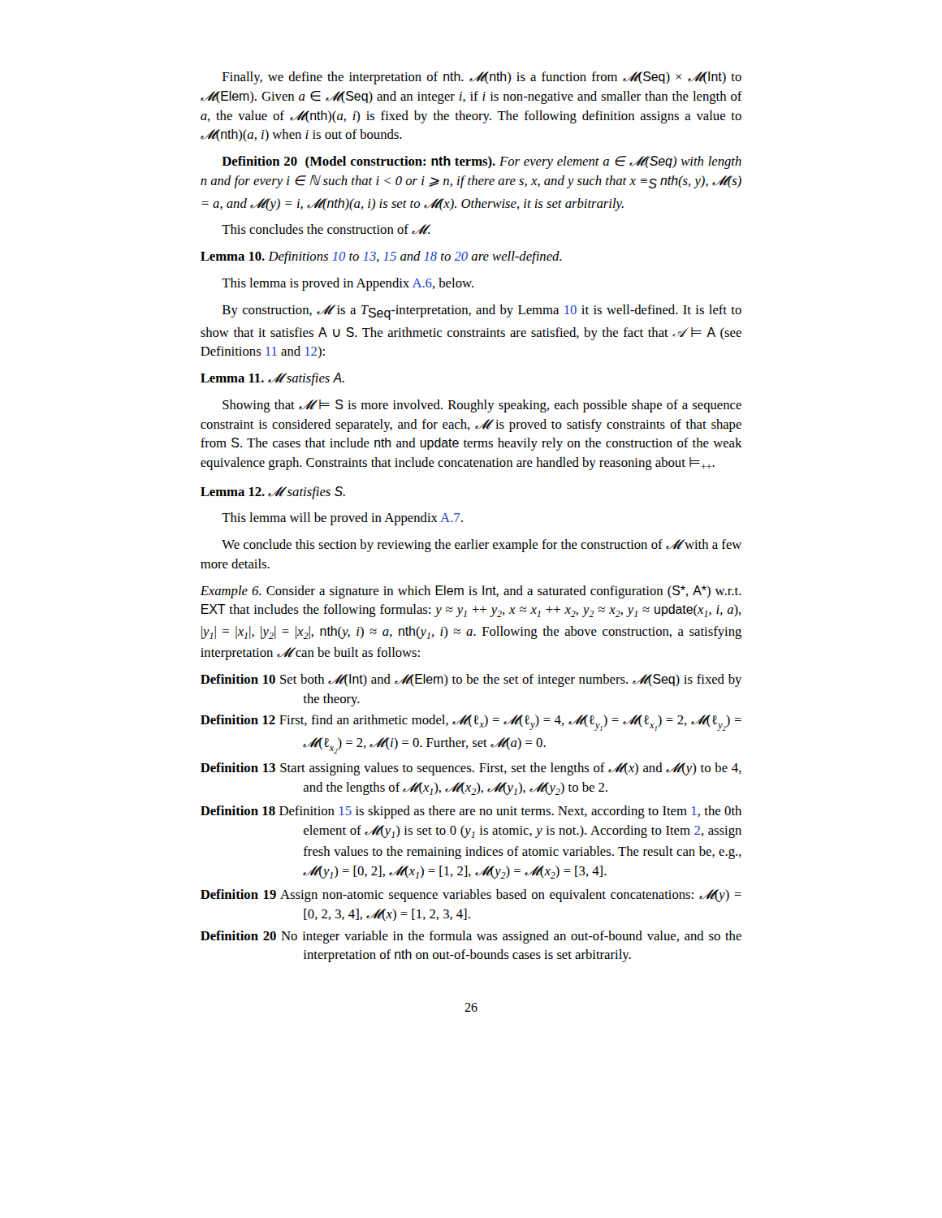Finally, we define the interpretation of nth. 𝓜(nth) is a function from 𝓜(Seq) × 𝓜(Int) to 𝓜(Elem). Given a ∈ 𝓜(Seq) and an integer i, if i is non-negative and smaller than the length of a, the value of 𝓜(nth)(a, i) is fixed by the theory. The following definition assigns a value to 𝓜(nth)(a, i) when i is out of bounds.
Definition 20 (Model construction: nth terms). For every element a ∈ 𝓜(Seq) with length n and for every i ∈ ℕ such that i < 0 or i ⩾ n, if there are s, x, and y such that x ≡S nth(s, y), 𝓜(s) = a, and 𝓜(y) = i, 𝓜(nth)(a, i) is set to 𝓜(x). Otherwise, it is set arbitrarily.
This concludes the construction of 𝓜.
Lemma 10. Definitions 10 to 13, 15 and 18 to 20 are well-defined.
This lemma is proved in Appendix A.6, below.
By construction, 𝓜 is a TSeq-interpretation, and by Lemma 10 it is well-defined. It is left to show that it satisfies A ∪ S. The arithmetic constraints are satisfied, by the fact that 𝒜 ⊨ A (see Definitions 11 and 12):
Lemma 11. 𝓜 satisfies A.
Showing that 𝓜 ⊨ S is more involved. Roughly speaking, each possible shape of a sequence constraint is considered separately, and for each, 𝓜 is proved to satisfy constraints of that shape from S. The cases that include nth and update terms heavily rely on the construction of the weak equivalence graph. Constraints that include concatenation are handled by reasoning about ⊨++.
Lemma 12. 𝓜 satisfies S.
This lemma will be proved in Appendix A.7.
We conclude this section by reviewing the earlier example for the construction of 𝓜 with a few more details.
Example 6. Consider a signature in which Elem is Int, and a saturated configuration (S*, A*) w.r.t. EXT that includes the following formulas: y ≈ y1 ++ y2, x ≈ x1 ++ x2, y2 ≈ x2, y1 ≈ update(x1, i, a), |y1| = |x1|, |y2| = |x2|, nth(y, i) ≈ a, nth(y1, i) ≈ a. Following the above construction, a satisfying interpretation 𝓜 can be built as follows:
Definition 10 Set both 𝓜(Int) and 𝓜(Elem) to be the set of integer numbers. 𝓜(Seq) is fixed by the theory.
Definition 12 First, find an arithmetic model, 𝓜(ℓx) = 𝓜(ℓy) = 4, 𝓜(ℓy1) = 𝓜(ℓx1) = 2, 𝓜(ℓy2) = 𝓜(ℓx2) = 2, 𝓜(i) = 0. Further, set 𝓜(a) = 0.
Definition 13 Start assigning values to sequences. First, set the lengths of 𝓜(x) and 𝓜(y) to be 4, and the lengths of 𝓜(x1), 𝓜(x2), 𝓜(y1), 𝓜(y2) to be 2.
Definition 18 Definition 15 is skipped as there are no unit terms. Next, according to Item 1, the 0th element of 𝓜(y1) is set to 0 (y1 is atomic, y is not.). According to Item 2, assign fresh values to the remaining indices of atomic variables. The result can be, e.g., 𝓜(y1) = [0, 2], 𝓜(x1) = [1, 2], 𝓜(y2) = 𝓜(x2) = [3, 4].
Definition 19 Assign non-atomic sequence variables based on equivalent concatenations: 𝓜(y) = [0, 2, 3, 4], 𝓜(x) = [1, 2, 3, 4].
Definition 20 No integer variable in the formula was assigned an out-of-bound value, and so the interpretation of nth on out-of-bounds cases is set arbitrarily.
26